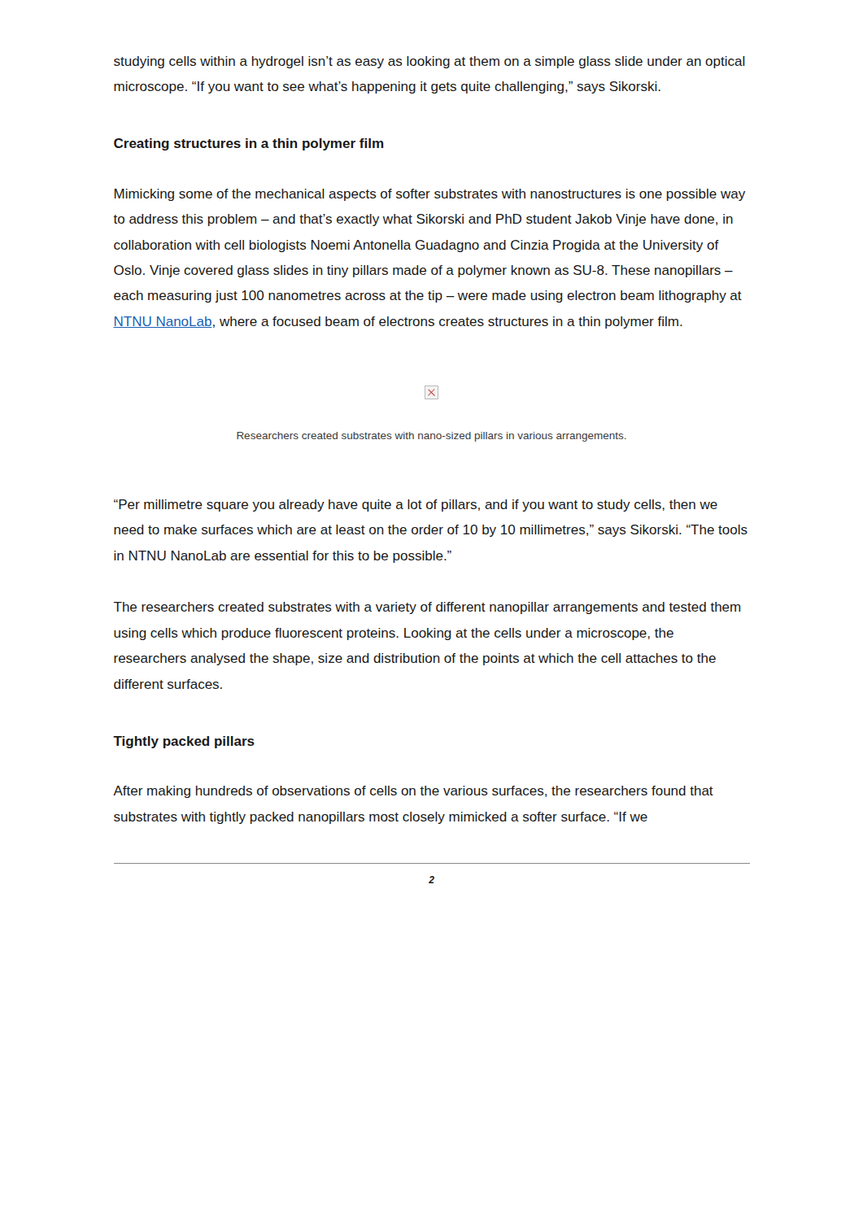studying cells within a hydrogel isn’t as easy as looking at them on a simple glass slide under an optical microscope. “If you want to see what’s happening it gets quite challenging,” says Sikorski.
Creating structures in a thin polymer film
Mimicking some of the mechanical aspects of softer substrates with nanostructures is one possible way to address this problem – and that’s exactly what Sikorski and PhD student Jakob Vinje have done, in collaboration with cell biologists Noemi Antonella Guadagno and Cinzia Progida at the University of Oslo. Vinje covered glass slides in tiny pillars made of a polymer known as SU-8. These nanopillars – each measuring just 100 nanometres across at the tip – were made using electron beam lithography at NTNU NanoLab, where a focused beam of electrons creates structures in a thin polymer film.
Researchers created substrates with nano-sized pillars in various arrangements.
“Per millimetre square you already have quite a lot of pillars, and if you want to study cells, then we need to make surfaces which are at least on the order of 10 by 10 millimetres,” says Sikorski. “The tools in NTNU NanoLab are essential for this to be possible.”
The researchers created substrates with a variety of different nanopillar arrangements and tested them using cells which produce fluorescent proteins. Looking at the cells under a microscope, the researchers analysed the shape, size and distribution of the points at which the cell attaches to the different surfaces.
Tightly packed pillars
After making hundreds of observations of cells on the various surfaces, the researchers found that substrates with tightly packed nanopillars most closely mimicked a softer surface. “If we
2